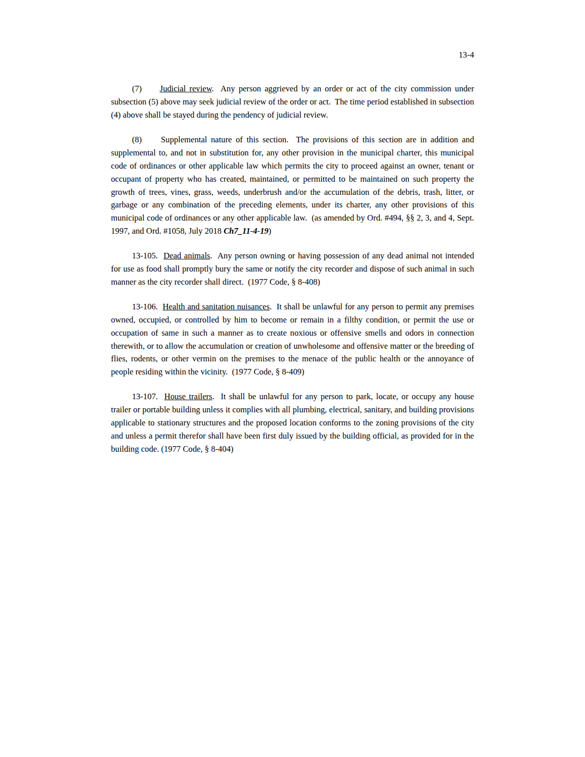13-4
(7) Judicial review. Any person aggrieved by an order or act of the city commission under subsection (5) above may seek judicial review of the order or act. The time period established in subsection (4) above shall be stayed during the pendency of judicial review.
(8) Supplemental nature of this section. The provisions of this section are in addition and supplemental to, and not in substitution for, any other provision in the municipal charter, this municipal code of ordinances or other applicable law which permits the city to proceed against an owner, tenant or occupant of property who has created, maintained, or permitted to be maintained on such property the growth of trees, vines, grass, weeds, underbrush and/or the accumulation of the debris, trash, litter, or garbage or any combination of the preceding elements, under its charter, any other provisions of this municipal code of ordinances or any other applicable law. (as amended by Ord. #494, §§ 2, 3, and 4, Sept. 1997, and Ord. #1058, July 2018 Ch7_11-4-19)
13-105. Dead animals. Any person owning or having possession of any dead animal not intended for use as food shall promptly bury the same or notify the city recorder and dispose of such animal in such manner as the city recorder shall direct. (1977 Code, § 8-408)
13-106. Health and sanitation nuisances. It shall be unlawful for any person to permit any premises owned, occupied, or controlled by him to become or remain in a filthy condition, or permit the use or occupation of same in such a manner as to create noxious or offensive smells and odors in connection therewith, or to allow the accumulation or creation of unwholesome and offensive matter or the breeding of flies, rodents, or other vermin on the premises to the menace of the public health or the annoyance of people residing within the vicinity. (1977 Code, § 8-409)
13-107. House trailers. It shall be unlawful for any person to park, locate, or occupy any house trailer or portable building unless it complies with all plumbing, electrical, sanitary, and building provisions applicable to stationary structures and the proposed location conforms to the zoning provisions of the city and unless a permit therefor shall have been first duly issued by the building official, as provided for in the building code. (1977 Code, § 8-404)